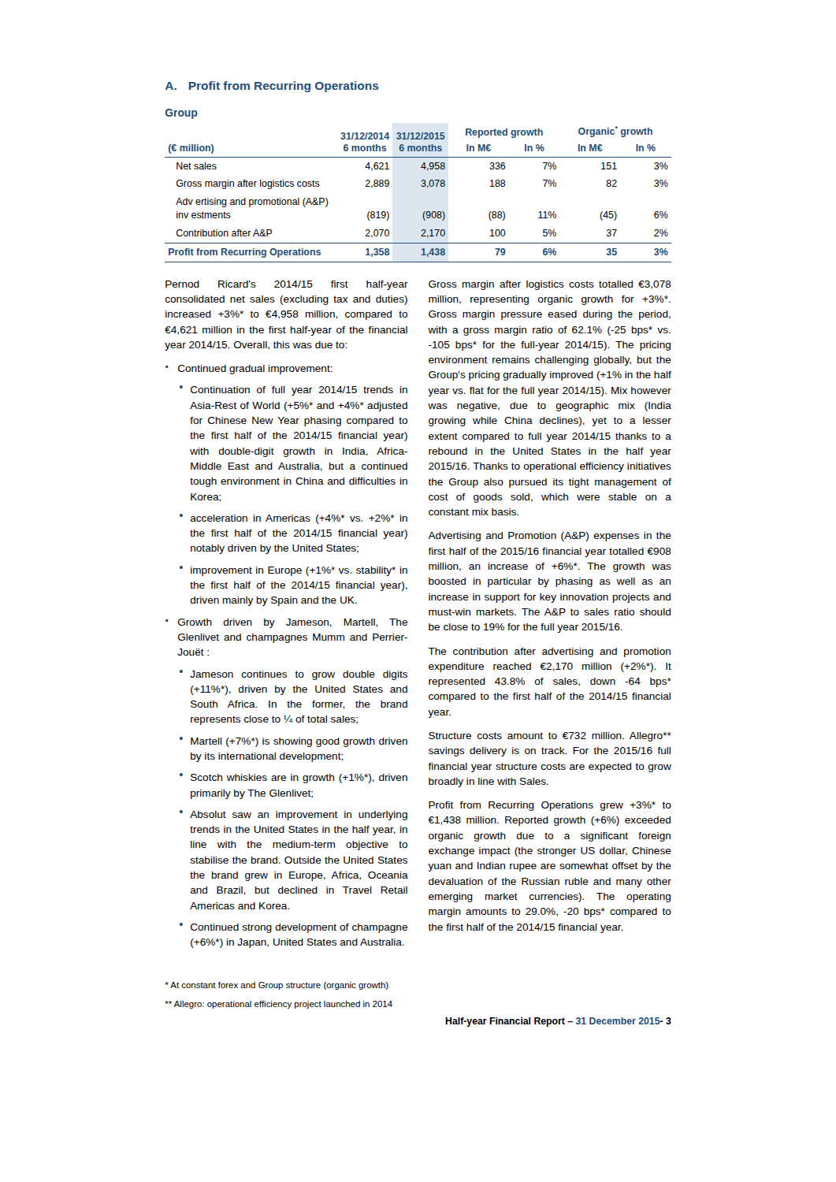A. Profit from Recurring Operations
Group
| (€ million) | 31/12/2014 6 months | 31/12/2015 6 months | Reported growth | Organic * growth |
| --- | --- | --- | --- | --- |
| In M€ | In % | In M€ | In % |
| Net sales | 4,621 | 4,958 | 336 | 7% | 151 | 3% |
| Gross margin after logistics costs | 2,889 | 3,078 | 188 | 7% | 82 | 3% |
| Adv ertising and promotional (A&P) inv estments | (819) | (908) | (88) | 11% | (45) | 6% |
| Contribution after A&P | 2,070 | 2,170 | 100 | 5% | 37 | 2% |
| Profit from Recurring Operations | 1,358 | 1,438 | 79 | 6% | 35 | 3% |
Pernod Ricard's 2014/15 first half-year consolidated net sales (excluding tax and duties) increased +3%* to €4,958 million, compared to €4,621 million in the first half-year of the financial year 2014/15. Overall, this was due to:
Continued gradual improvement:
Continuation of full year 2014/15 trends in Asia-Rest of World (+5%* and +4%* adjusted for Chinese New Year phasing compared to the first half of the 2014/15 financial year) with double-digit growth in India, Africa-Middle East and Australia, but a continued tough environment in China and difficulties in Korea;
acceleration in Americas (+4%* vs. +2%* in the first half of the 2014/15 financial year) notably driven by the United States;
improvement in Europe (+1%* vs. stability* in the first half of the 2014/15 financial year), driven mainly by Spain and the UK.
Growth driven by Jameson, Martell, The Glenlivet and champagnes Mumm and Perrier-Jouët :
Jameson continues to grow double digits (+11%*), driven by the United States and South Africa. In the former, the brand represents close to ¼ of total sales;
Martell (+7%*) is showing good growth driven by its international development;
Scotch whiskies are in growth (+1%*), driven primarily by The Glenlivet;
Absolut saw an improvement in underlying trends in the United States in the half year, in line with the medium-term objective to stabilise the brand. Outside the United States the brand grew in Europe, Africa, Oceania and Brazil, but declined in Travel Retail Americas and Korea.
Continued strong development of champagne (+6%*) in Japan, United States and Australia.
Gross margin after logistics costs totalled €3,078 million, representing organic growth for +3%*. Gross margin pressure eased during the period, with a gross margin ratio of 62.1% (-25 bps* vs. -105 bps* for the full-year 2014/15). The pricing environment remains challenging globally, but the Group's pricing gradually improved (+1% in the half year vs. flat for the full year 2014/15). Mix however was negative, due to geographic mix (India growing while China declines), yet to a lesser extent compared to full year 2014/15 thanks to a rebound in the United States in the half year 2015/16. Thanks to operational efficiency initiatives the Group also pursued its tight management of cost of goods sold, which were stable on a constant mix basis.
Advertising and Promotion (A&P) expenses in the first half of the 2015/16 financial year totalled €908 million, an increase of +6%*. The growth was boosted in particular by phasing as well as an increase in support for key innovation projects and must-win markets. The A&P to sales ratio should be close to 19% for the full year 2015/16.
The contribution after advertising and promotion expenditure reached €2,170 million (+2%*). It represented 43.8% of sales, down -64 bps* compared to the first half of the 2014/15 financial year.
Structure costs amount to €732 million. Allegro** savings delivery is on track. For the 2015/16 full financial year structure costs are expected to grow broadly in line with Sales.
Profit from Recurring Operations grew +3%* to €1,438 million. Reported growth (+6%) exceeded organic growth due to a significant foreign exchange impact (the stronger US dollar, Chinese yuan and Indian rupee are somewhat offset by the devaluation of the Russian ruble and many other emerging market currencies). The operating margin amounts to 29.0%, -20 bps* compared to the first half of the 2014/15 financial year.
* At constant forex and Group structure (organic growth)
** Allegro: operational efficiency project launched in 2014
Half-year Financial Report – 31 December 2015- 3